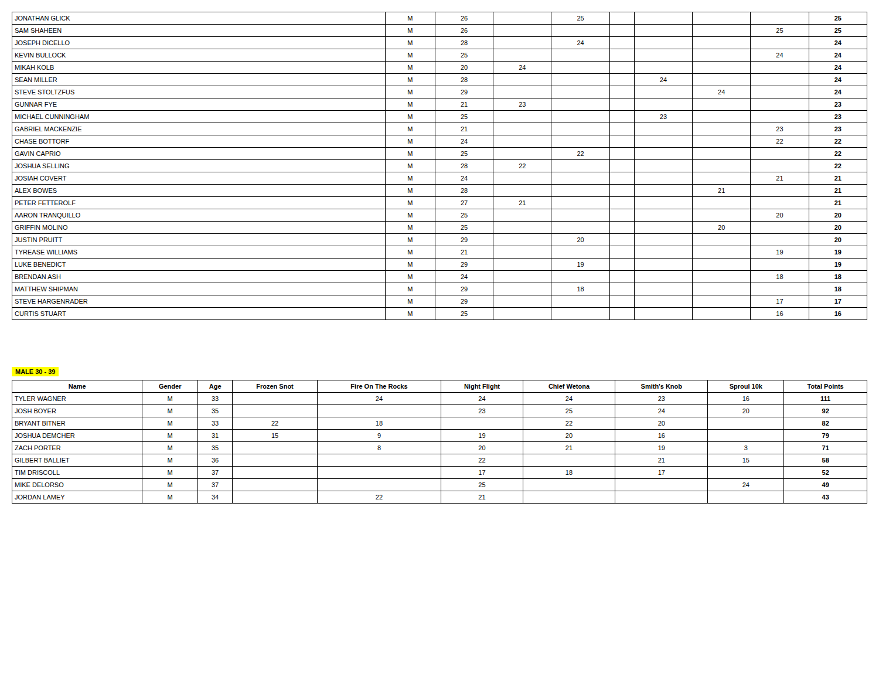| JONATHAN GLICK | M | 26 | | 25 | | | | | 25 |
| SAM SHAHEEN | M | 26 | | | | | | 25 | 25 |
| JOSEPH DICELLO | M | 28 | | 24 | | | | | 24 |
| KEVIN BULLOCK | M | 25 | | | | | | 24 | 24 |
| MIKAH KOLB | M | 20 | 24 | | | | | | 24 |
| SEAN MILLER | M | 28 | | | | 24 | | | 24 |
| STEVE STOLTZFUS | M | 29 | | | | | 24 | | 24 |
| GUNNAR FYE | M | 21 | 23 | | | | | | 23 |
| MICHAEL CUNNINGHAM | M | 25 | | | | 23 | | | 23 |
| GABRIEL MACKENZIE | M | 21 | | | | | | 23 | 23 |
| CHASE BOTTORF | M | 24 | | | | | | 22 | 22 |
| GAVIN CAPRIO | M | 25 | | 22 | | | | | 22 |
| JOSHUA SELLING | M | 28 | 22 | | | | | | 22 |
| JOSIAH COVERT | M | 24 | | | | | | 21 | 21 |
| ALEX BOWES | M | 28 | | | | | 21 | | 21 |
| PETER FETTEROLF | M | 27 | 21 | | | | | | 21 |
| AARON TRANQUILLO | M | 25 | | | | | | 20 | 20 |
| GRIFFIN MOLINO | M | 25 | | | | | 20 | | 20 |
| JUSTIN PRUITT | M | 29 | | 20 | | | | | 20 |
| TYREASE WILLIAMS | M | 21 | | | | | | 19 | 19 |
| LUKE BENEDICT | M | 29 | | 19 | | | | | 19 |
| BRENDAN ASH | M | 24 | | | | | | 18 | 18 |
| MATTHEW SHIPMAN | M | 29 | | 18 | | | | | 18 |
| STEVE HARGENRADER | M | 29 | | | | | | 17 | 17 |
| CURTIS STUART | M | 25 | | | | | | 16 | 16 |
MALE 30 - 39
| Name | Gender | Age | Frozen Snot | Fire On The Rocks | Night Flight | Chief Wetona | Smith's Knob | Sproul 10k | Total Points |
| --- | --- | --- | --- | --- | --- | --- | --- | --- | --- |
| TYLER WAGNER | M | 33 | | 24 | 24 | 24 | 23 | 16 | 111 |
| JOSH BOYER | M | 35 | | | 23 | 25 | 24 | 20 | 92 |
| BRYANT BITNER | M | 33 | 22 | 18 | | 22 | 20 | | 82 |
| JOSHUA DEMCHER | M | 31 | 15 | 9 | 19 | 20 | 16 | | 79 |
| ZACH PORTER | M | 35 | | 8 | 20 | 21 | 19 | 3 | 71 |
| GILBERT BALLIET | M | 36 | | | 22 | | 21 | 15 | 58 |
| TIM DRISCOLL | M | 37 | | | 17 | 18 | 17 | | 52 |
| MIKE DELORSO | M | 37 | | | 25 | | | 24 | 49 |
| JORDAN LAMEY | M | 34 | | 22 | 21 | | | | 43 |